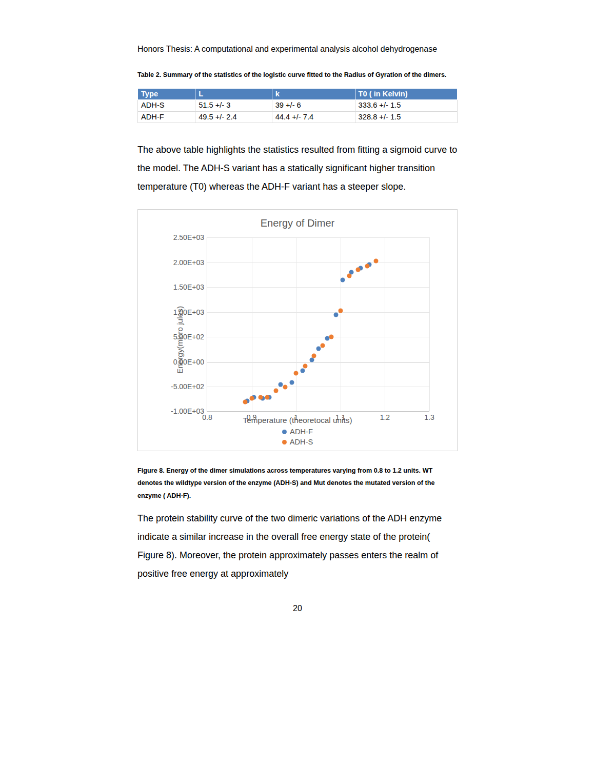Honors Thesis: A computational and experimental analysis alcohol dehydrogenase
Table 2. Summary of the statistics of the logistic curve fitted to the Radius of Gyration of the dimers.
| Type | L | k | T0 ( in Kelvin) |
| --- | --- | --- | --- |
| ADH-S | 51.5 +/- 3 | 39 +/- 6 | 333.6 +/- 1.5 |
| ADH-F | 49.5 +/- 2.4 | 44.4 +/- 7.4 | 328.8 +/- 1.5 |
The above table highlights the statistics resulted from fitting a sigmoid curve to the model. The ADH-S variant has a statically significant higher transition temperature (T0) whereas the ADH-F variant has a steeper slope.
Energy of Dimer
Energy(micro jules)
2.50E+03
2.00E+03
1.50E+03
1.00E+03
5.00E+02
0.00E+00
-5.00E+02
-1.00E+03
0.8
0.9
1
1.1
1.2
1.3
Temperature (theoretocal units)
ADH-F
ADH-S
Figure 8. Energy of the dimer simulations across temperatures varying from 0.8 to 1.2 units. WT denotes the wildtype version of the enzyme (ADH-S) and Mut denotes the mutated version of the enzyme ( ADH-F).
The protein stability curve of the two dimeric variations of the ADH enzyme indicate a similar increase in the overall free energy state of the protein( Figure 8). Moreover, the protein approximately passes enters the realm of positive free energy at approximately
20